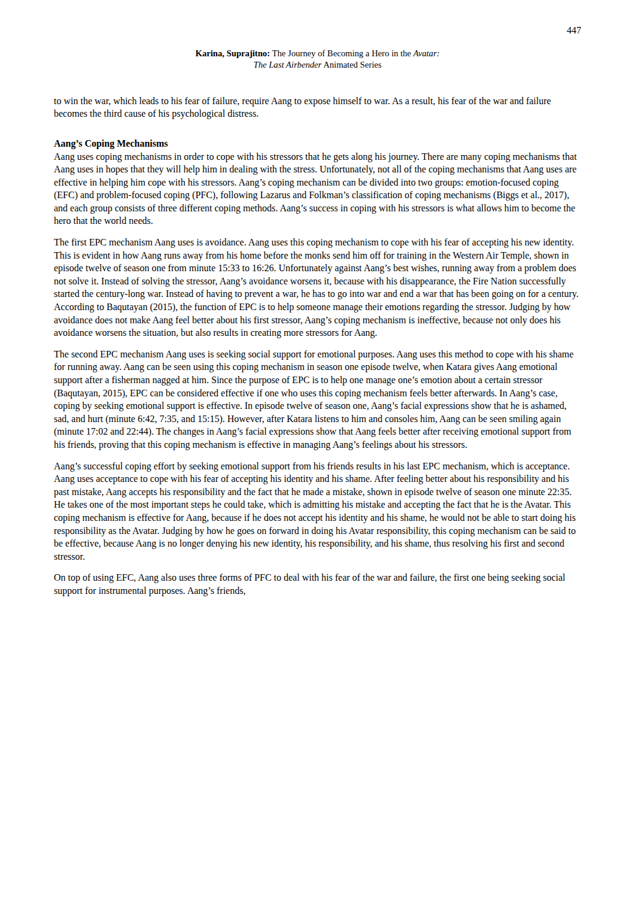447
Karina, Suprajitno: The Journey of Becoming a Hero in the Avatar:
The Last Airbender Animated Series
to win the war, which leads to his fear of failure, require Aang to expose himself to war. As a result, his fear of the war and failure becomes the third cause of his psychological distress.
Aang’s Coping Mechanisms
Aang uses coping mechanisms in order to cope with his stressors that he gets along his journey. There are many coping mechanisms that Aang uses in hopes that they will help him in dealing with the stress. Unfortunately, not all of the coping mechanisms that Aang uses are effective in helping him cope with his stressors. Aang’s coping mechanism can be divided into two groups: emotion-focused coping (EFC) and problem-focused coping (PFC), following Lazarus and Folkman’s classification of coping mechanisms (Biggs et al., 2017), and each group consists of three different coping methods. Aang’s success in coping with his stressors is what allows him to become the hero that the world needs.
The first EPC mechanism Aang uses is avoidance. Aang uses this coping mechanism to cope with his fear of accepting his new identity. This is evident in how Aang runs away from his home before the monks send him off for training in the Western Air Temple, shown in episode twelve of season one from minute 15:33 to 16:26. Unfortunately against Aang’s best wishes, running away from a problem does not solve it. Instead of solving the stressor, Aang’s avoidance worsens it, because with his disappearance, the Fire Nation successfully started the century-long war. Instead of having to prevent a war, he has to go into war and end a war that has been going on for a century. According to Baqutayan (2015), the function of EPC is to help someone manage their emotions regarding the stressor. Judging by how avoidance does not make Aang feel better about his first stressor, Aang’s coping mechanism is ineffective, because not only does his avoidance worsens the situation, but also results in creating more stressors for Aang.
The second EPC mechanism Aang uses is seeking social support for emotional purposes. Aang uses this method to cope with his shame for running away. Aang can be seen using this coping mechanism in season one episode twelve, when Katara gives Aang emotional support after a fisherman nagged at him. Since the purpose of EPC is to help one manage one’s emotion about a certain stressor (Baqutayan, 2015), EPC can be considered effective if one who uses this coping mechanism feels better afterwards. In Aang’s case, coping by seeking emotional support is effective. In episode twelve of season one, Aang’s facial expressions show that he is ashamed, sad, and hurt (minute 6:42, 7:35, and 15:15). However, after Katara listens to him and consoles him, Aang can be seen smiling again (minute 17:02 and 22:44). The changes in Aang’s facial expressions show that Aang feels better after receiving emotional support from his friends, proving that this coping mechanism is effective in managing Aang’s feelings about his stressors.
Aang’s successful coping effort by seeking emotional support from his friends results in his last EPC mechanism, which is acceptance. Aang uses acceptance to cope with his fear of accepting his identity and his shame. After feeling better about his responsibility and his past mistake, Aang accepts his responsibility and the fact that he made a mistake, shown in episode twelve of season one minute 22:35. He takes one of the most important steps he could take, which is admitting his mistake and accepting the fact that he is the Avatar. This coping mechanism is effective for Aang, because if he does not accept his identity and his shame, he would not be able to start doing his responsibility as the Avatar. Judging by how he goes on forward in doing his Avatar responsibility, this coping mechanism can be said to be effective, because Aang is no longer denying his new identity, his responsibility, and his shame, thus resolving his first and second stressor.
On top of using EFC, Aang also uses three forms of PFC to deal with his fear of the war and failure, the first one being seeking social support for instrumental purposes. Aang’s friends,